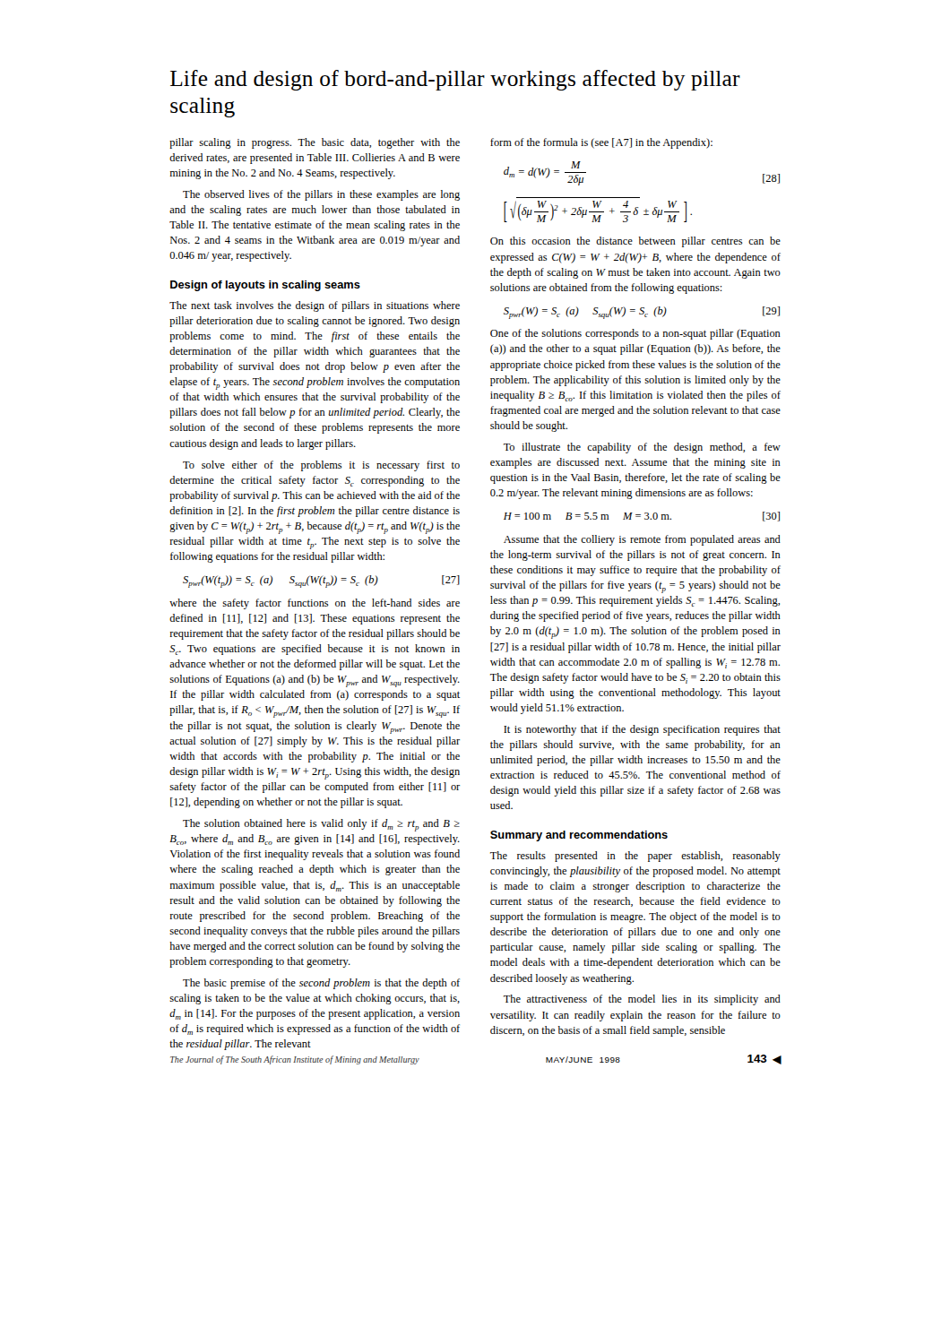Life and design of bord-and-pillar workings affected by pillar scaling
pillar scaling in progress. The basic data, together with the derived rates, are presented in Table III. Collieries A and B were mining in the No. 2 and No. 4 Seams, respectively.
The observed lives of the pillars in these examples are long and the scaling rates are much lower than those tabulated in Table II. The tentative estimate of the mean scaling rates in the Nos. 2 and 4 seams in the Witbank area are 0.019 m/year and 0.046 m/ year, respectively.
Design of layouts in scaling seams
The next task involves the design of pillars in situations where pillar deterioration due to scaling cannot be ignored. Two design problems come to mind. The first of these entails the determination of the pillar width which guarantees that the probability of survival does not drop below p even after the elapse of tp years. The second problem involves the computation of that width which ensures that the survival probability of the pillars does not fall below p for an unlimited period. Clearly, the solution of the second of these problems represents the more cautious design and leads to larger pillars.
To solve either of the problems it is necessary first to determine the critical safety factor Sc corresponding to the probability of survival p. This can be achieved with the aid of the definition in [2]. In the first problem the pillar centre distance is given by C = W(tp) + 2rtp + B, because d(tp) = rtp and W(tp) is the residual pillar width at time tp. The next step is to solve the following equations for the residual pillar width:
[27] Spwr(W(tp)) = Sc (a) Ssqu(W(tp)) = Sc (b)
where the safety factor functions on the left-hand sides are defined in [11], [12] and [13]. These equations represent the requirement that the safety factor of the residual pillars should be Sc. Two equations are specified because it is not known in advance whether or not the deformed pillar will be squat. Let the solutions of Equations (a) and (b) be Wpwr and Wsqu respectively. If the pillar width calculated from (a) corresponds to a squat pillar, that is, if Ro < Wpwr/M, then the solution of [27] is Wsqu. If the pillar is not squat, the solution is clearly Wpwr. Denote the actual solution of [27] simply by W. This is the residual pillar width that accords with the probability p. The initial or the design pillar width is Wi = W + 2rtp. Using this width, the design safety factor of the pillar can be computed from either [11] or [12], depending on whether or not the pillar is squat.
The solution obtained here is valid only if dm ≥ rtp and B ≥ Bco, where dm and Bco are given in [14] and [16], respectively. Violation of the first inequality reveals that a solution was found where the scaling reached a depth which is greater than the maximum possible value, that is, dm. This is an unacceptable result and the valid solution can be obtained by following the route prescribed for the second problem. Breaching of the second inequality conveys that the rubble piles around the pillars have merged and the correct solution can be found by solving the problem corresponding to that geometry.
The basic premise of the second problem is that the depth of scaling is taken to be the value at which choking occurs, that is, dm in [14]. For the purposes of the present application, a version of dm is required which is expressed as a function of the width of the residual pillar. The relevant
form of the formula is (see [A7] in the Appendix):
[28] dm = d(W) = M 2δμ
[ √(δμWM)2 + 2δμWM + 43δ ± δμWM ] .
On this occasion the distance between pillar centres can be expressed as C(W) = W + 2d(W)+ B, where the dependence of the depth of scaling on W must be taken into account. Again two solutions are obtained from the following equations:
[29] Spwr(W) = Sc (a) Ssqu(W) = Sc (b)
One of the solutions corresponds to a non-squat pillar (Equation (a)) and the other to a squat pillar (Equation (b)). As before, the appropriate choice picked from these values is the solution of the problem. The applicability of this solution is limited only by the inequality B ≥ Bco. If this limitation is violated then the piles of fragmented coal are merged and the solution relevant to that case should be sought.
To illustrate the capability of the design method, a few examples are discussed next. Assume that the mining site in question is in the Vaal Basin, therefore, let the rate of scaling be 0.2 m/year. The relevant mining dimensions are as follows:
[30] H = 100 m B = 5.5 m M = 3.0 m.
Assume that the colliery is remote from populated areas and the long-term survival of the pillars is not of great concern. In these conditions it may suffice to require that the probability of survival of the pillars for five years (tp = 5 years) should not be less than p = 0.99. This requirement yields Sc = 1.4476. Scaling, during the specified period of five years, reduces the pillar width by 2.0 m (d(tp) = 1.0 m). The solution of the problem posed in [27] is a residual pillar width of 10.78 m. Hence, the initial pillar width that can accommodate 2.0 m of spalling is Wi = 12.78 m. The design safety factor would have to be Si = 2.20 to obtain this pillar width using the conventional methodology. This layout would yield 51.1% extraction.
It is noteworthy that if the design specification requires that the pillars should survive, with the same probability, for an unlimited period, the pillar width increases to 15.50 m and the extraction is reduced to 45.5%. The conventional method of design would yield this pillar size if a safety factor of 2.68 was used.
Summary and recommendations
The results presented in the paper establish, reasonably convincingly, the plausibility of the proposed model. No attempt is made to claim a stronger description to characterize the current status of the research, because the field evidence to support the formulation is meagre. The object of the model is to describe the deterioration of pillars due to one and only one particular cause, namely pillar side scaling or spalling. The model deals with a time-dependent deterioration which can be described loosely as weathering.
The attractiveness of the model lies in its simplicity and versatility. It can readily explain the reason for the failure to discern, on the basis of a small field sample, sensible
The Journal of The South African Institute of Mining and Metallurgy
MAY/JUNE 1998
143◀